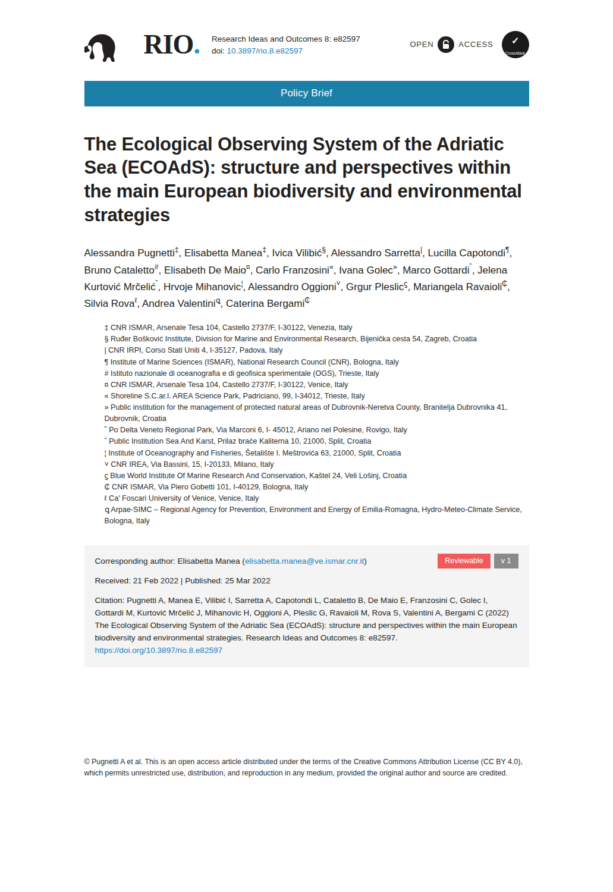RIO.
Research Ideas and Outcomes 8: e82597
doi: 10.3897/rio.8.e82597
OPEN ACCESS
✓ CrossMark
Policy Brief
The Ecological Observing System of the Adriatic Sea (ECOAdS): structure and perspectives within the main European biodiversity and environmental strategies
Alessandra Pugnetti‡, Elisabetta Manea‡, Ivica Vilibić§, Alessandro Sarretta|, Lucilla Capotondi¶, Bruno Cataletto#, Elisabeth De Maio¤, Carlo Franzosini«, Ivana Golec», Marco Gottardiˆ, Jelena Kurtović Mrčelićˇ, Hrvoje Mihanovic¦, Alessandro Oggioni˅, Grgur Pleslicϛ, Mariangela Ravaioli₵, Silvia Rovaℓ, Andrea Valentiniꝗ, Caterina Bergami₵
‡ CNR ISMAR, Arsenale Tesa 104, Castello 2737/F, I-30122, Venezia, Italy
§ Ruđer Bošković Institute, Division for Marine and Environmental Research, Bijenička cesta 54, Zagreb, Croatia
| CNR IRPI, Corso Stati Uniti 4, I-35127, Padova, Italy
¶ Institute of Marine Sciences (ISMAR), National Research Council (CNR), Bologna, Italy
# Istituto nazionale di oceanografia e di geofisica sperimentale (OGS), Trieste, Italy
¤ CNR ISMAR, Arsenale Tesa 104, Castello 2737/F, I-30122, Venice, Italy
« Shoreline S.C.ar.l. AREA Science Park, Padriciano, 99, I-34012, Trieste, Italy
» Public institution for the management of protected natural areas of Dubrovnik-Neretva County, Branitelja Dubrovnika 41, Dubrovnik, Croatia
ˆ Po Delta Veneto Regional Park, Via Marconi 6, I- 45012, Ariano nel Polesine, Rovigo, Italy
ˇ Public Institution Sea And Karst, Prilaz braće Kaliterna 10, 21000, Split, Croatia
¦ Institute of Oceanography and Fisheries, Šetalište I. Meštrovića 63, 21000, Split, Croatia
˅ CNR IREA, Via Bassini, 15, I-20133, Milano, Italy
ϛ Blue World Institute Of Marine Research And Conservation, Kaštel 24, Veli Lošinj, Croatia
₵ CNR ISMAR, Via Piero Gobetti 101, I-40129, Bologna, Italy
ℓ Ca' Foscari University of Venice, Venice, Italy
ꝗ Arpae-SIMC – Regional Agency for Prevention, Environment and Energy of Emilia-Romagna, Hydro-Meteo-Climate Service, Bologna, Italy
Reviewable v 1
Corresponding author: Elisabetta Manea (elisabetta.manea@ve.ismar.cnr.it)
Received: 21 Feb 2022 | Published: 25 Mar 2022
Citation: Pugnetti A, Manea E, Vilibić I, Sarretta A, Capotondi L, Cataletto B, De Maio E, Franzosini C, Golec I, Gottardi M, Kurtović Mrčelić J, Mihanovic H, Oggioni A, Pleslic G, Ravaioli M, Rova S, Valentini A, Bergami C (2022) The Ecological Observing System of the Adriatic Sea (ECOAdS): structure and perspectives within the main European biodiversity and environmental strategies. Research Ideas and Outcomes 8: e82597. https://doi.org/10.3897/rio.8.e82597
© Pugnetti A et al. This is an open access article distributed under the terms of the Creative Commons Attribution License (CC BY 4.0), which permits unrestricted use, distribution, and reproduction in any medium, provided the original author and source are credited.